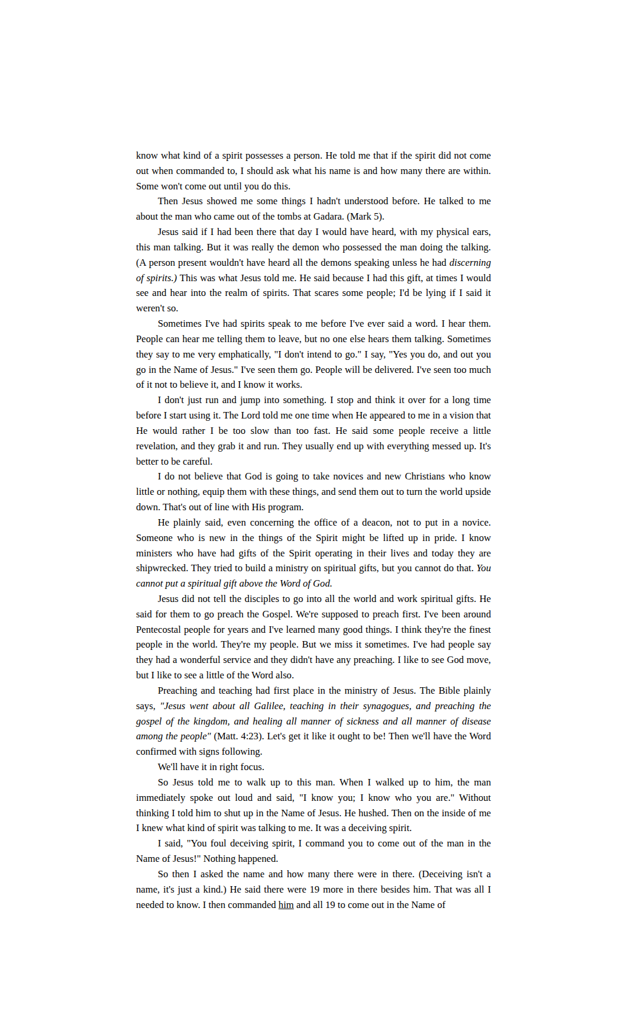know what kind of a spirit possesses a person. He told me that if the spirit did not come out when commanded to, I should ask what his name is and how many there are within. Some won't come out until you do this.
Then Jesus showed me some things I hadn't understood before. He talked to me about the man who came out of the tombs at Gadara. (Mark 5).
Jesus said if I had been there that day I would have heard, with my physical ears, this man talking. But it was really the demon who possessed the man doing the talking. (A person present wouldn't have heard all the demons speaking unless he had discerning of spirits.) This was what Jesus told me. He said because I had this gift, at times I would see and hear into the realm of spirits. That scares some people; I'd be lying if I said it weren't so.
Sometimes I've had spirits speak to me before I've ever said a word. I hear them. People can hear me telling them to leave, but no one else hears them talking. Sometimes they say to me very emphatically, "I don't intend to go." I say, "Yes you do, and out you go in the Name of Jesus." I've seen them go. People will be delivered. I've seen too much of it not to believe it, and I know it works.
I don't just run and jump into something. I stop and think it over for a long time before I start using it. The Lord told me one time when He appeared to me in a vision that He would rather I be too slow than too fast. He said some people receive a little revelation, and they grab it and run. They usually end up with everything messed up. It's better to be careful.
I do not believe that God is going to take novices and new Christians who know little or nothing, equip them with these things, and send them out to turn the world upside down. That's out of line with His program.
He plainly said, even concerning the office of a deacon, not to put in a novice. Someone who is new in the things of the Spirit might be lifted up in pride. I know ministers who have had gifts of the Spirit operating in their lives and today they are shipwrecked. They tried to build a ministry on spiritual gifts, but you cannot do that. You cannot put a spiritual gift above the Word of God.
Jesus did not tell the disciples to go into all the world and work spiritual gifts. He said for them to go preach the Gospel. We're supposed to preach first. I've been around Pentecostal people for years and I've learned many good things. I think they're the finest people in the world. They're my people. But we miss it sometimes. I've had people say they had a wonderful service and they didn't have any preaching. I like to see God move, but I like to see a little of the Word also.
Preaching and teaching had first place in the ministry of Jesus. The Bible plainly says, "Jesus went about all Galilee, teaching in their synagogues, and preaching the gospel of the kingdom, and healing all manner of sickness and all manner of disease among the people" (Matt. 4:23). Let's get it like it ought to be! Then we'll have the Word confirmed with signs following.
We'll have it in right focus.
So Jesus told me to walk up to this man. When I walked up to him, the man immediately spoke out loud and said, "I know you; I know who you are." Without thinking I told him to shut up in the Name of Jesus. He hushed. Then on the inside of me I knew what kind of spirit was talking to me. It was a deceiving spirit.
I said, "You foul deceiving spirit, I command you to come out of the man in the Name of Jesus!" Nothing happened.
So then I asked the name and how many there were in there. (Deceiving isn't a name, it's just a kind.) He said there were 19 more in there besides him. That was all I needed to know. I then commanded him and all 19 to come out in the Name of